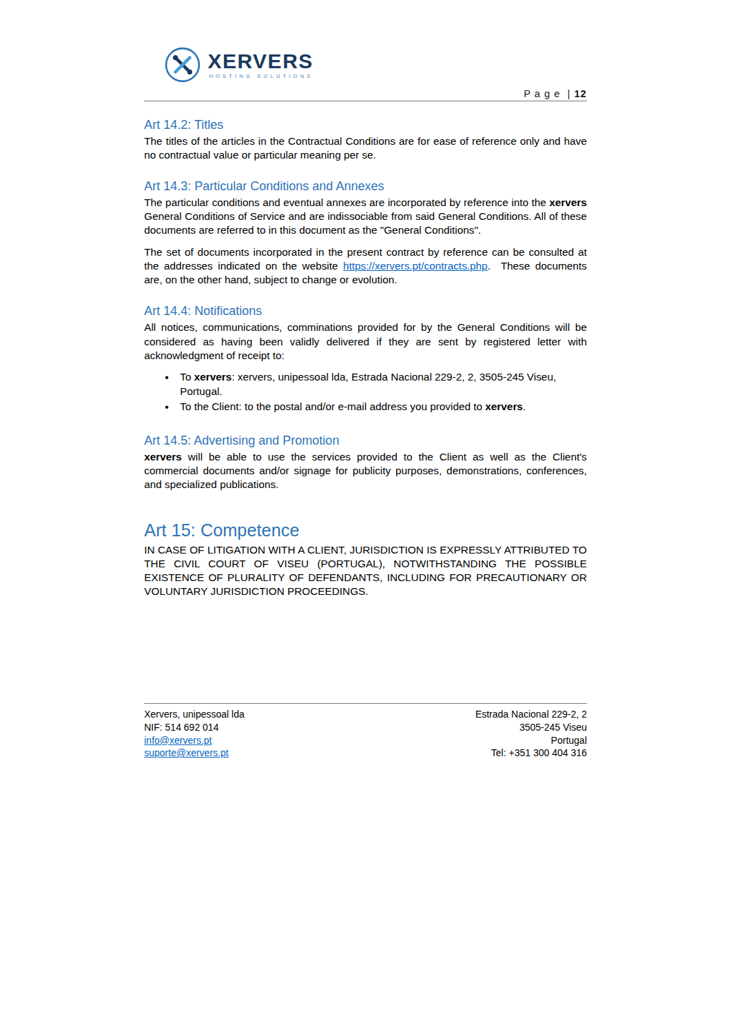XERVERS HOSTING SOLUTIONS
P a g e | 12
Art 14.2: Titles
The titles of the articles in the Contractual Conditions are for ease of reference only and have no contractual value or particular meaning per se.
Art 14.3: Particular Conditions and Annexes
The particular conditions and eventual annexes are incorporated by reference into the xervers General Conditions of Service and are indissociable from said General Conditions. All of these documents are referred to in this document as the "General Conditions".
The set of documents incorporated in the present contract by reference can be consulted at the addresses indicated on the website https://xervers.pt/contracts.php. These documents are, on the other hand, subject to change or evolution.
Art 14.4: Notifications
All notices, communications, comminations provided for by the General Conditions will be considered as having been validly delivered if they are sent by registered letter with acknowledgment of receipt to:
To xervers: xervers, unipessoal lda, Estrada Nacional 229-2, 2, 3505-245 Viseu, Portugal.
To the Client: to the postal and/or e-mail address you provided to xervers.
Art 14.5: Advertising and Promotion
xervers will be able to use the services provided to the Client as well as the Client's commercial documents and/or signage for publicity purposes, demonstrations, conferences, and specialized publications.
Art 15: Competence
IN CASE OF LITIGATION WITH A CLIENT, JURISDICTION IS EXPRESSLY ATTRIBUTED TO THE CIVIL COURT OF VISEU (PORTUGAL), NOTWITHSTANDING THE POSSIBLE EXISTENCE OF PLURALITY OF DEFENDANTS, INCLUDING FOR PRECAUTIONARY OR VOLUNTARY JURISDICTION PROCEEDINGS.
Xervers, unipessoal lda
NIF: 514 692 014
info@xervers.pt
suporte@xervers.pt
Estrada Nacional 229-2, 2
3505-245 Viseu
Portugal
Tel: +351 300 404 316